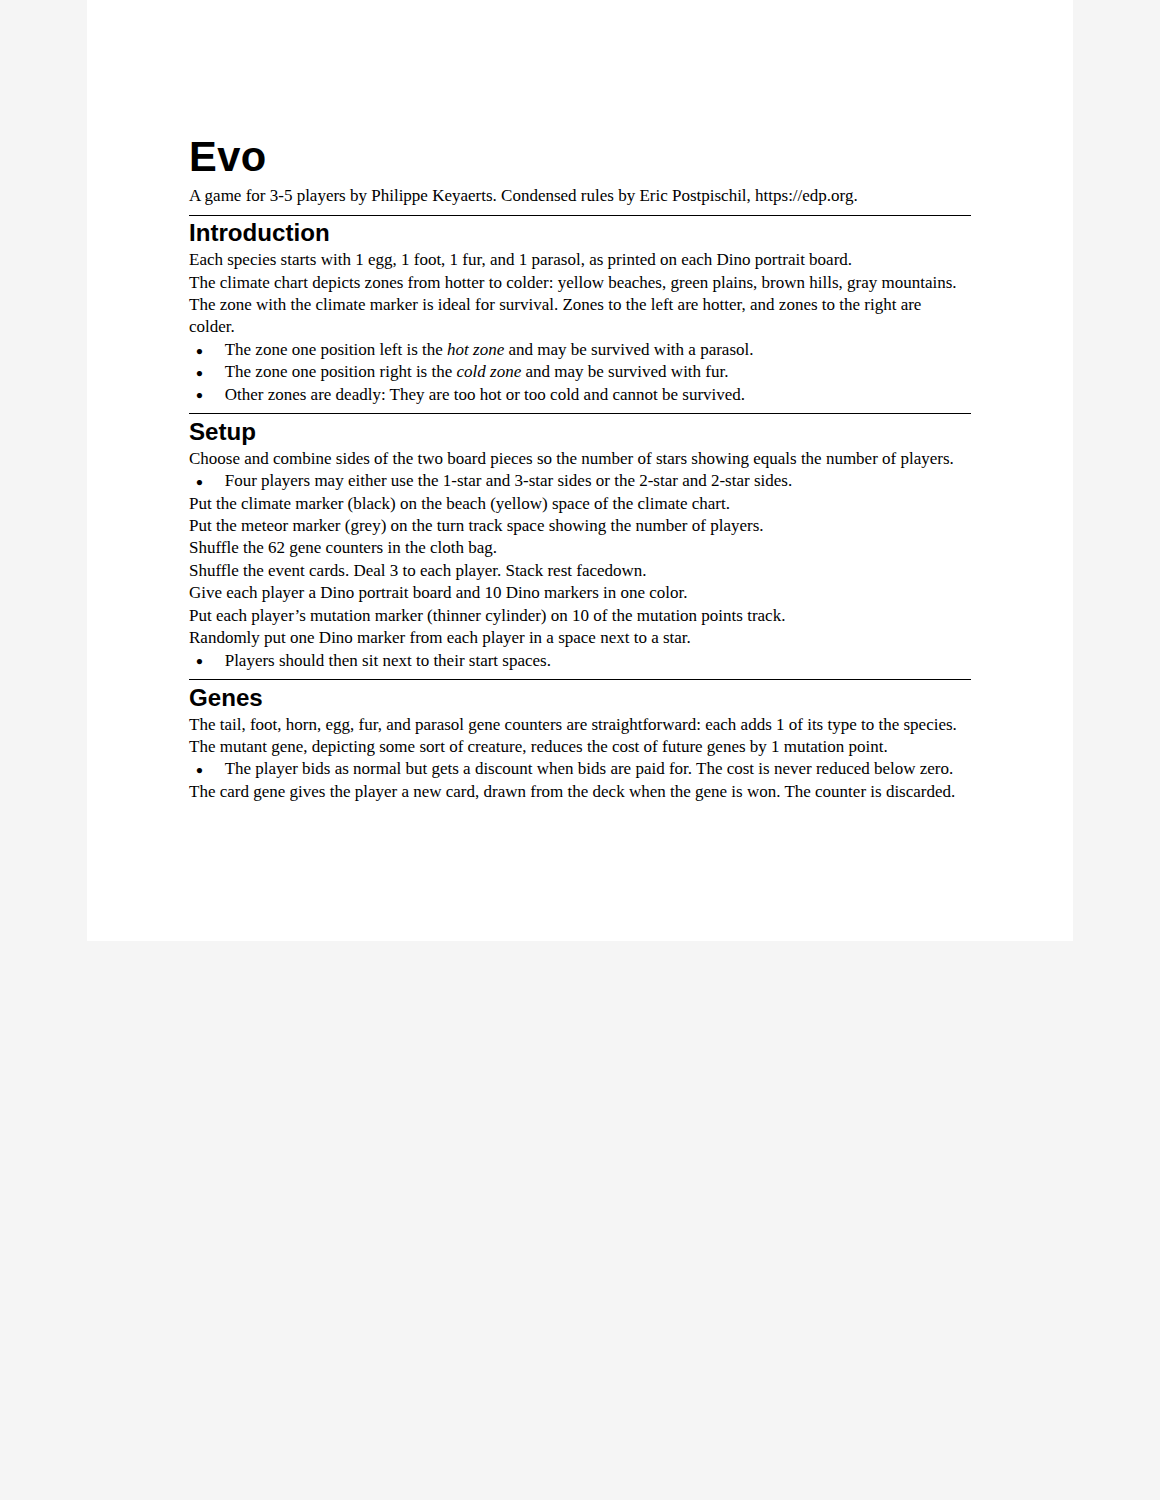Evo
A game for 3-5 players by Philippe Keyaerts. Condensed rules by Eric Postpischil, https://edp.org.
Introduction
Each species starts with 1 egg, 1 foot, 1 fur, and 1 parasol, as printed on each Dino portrait board.
The climate chart depicts zones from hotter to colder: yellow beaches, green plains, brown hills, gray mountains.
The zone with the climate marker is ideal for survival. Zones to the left are hotter, and zones to the right are colder.
The zone one position left is the hot zone and may be survived with a parasol.
The zone one position right is the cold zone and may be survived with fur.
Other zones are deadly: They are too hot or too cold and cannot be survived.
Setup
Choose and combine sides of the two board pieces so the number of stars showing equals the number of players.
Four players may either use the 1-star and 3-star sides or the 2-star and 2-star sides.
Put the climate marker (black) on the beach (yellow) space of the climate chart.
Put the meteor marker (grey) on the turn track space showing the number of players.
Shuffle the 62 gene counters in the cloth bag.
Shuffle the event cards. Deal 3 to each player. Stack rest facedown.
Give each player a Dino portrait board and 10 Dino markers in one color.
Put each player’s mutation marker (thinner cylinder) on 10 of the mutation points track.
Randomly put one Dino marker from each player in a space next to a star.
Players should then sit next to their start spaces.
Genes
The tail, foot, horn, egg, fur, and parasol gene counters are straightforward: each adds 1 of its type to the species.
The mutant gene, depicting some sort of creature, reduces the cost of future genes by 1 mutation point.
The player bids as normal but gets a discount when bids are paid for. The cost is never reduced below zero.
The card gene gives the player a new card, drawn from the deck when the gene is won. The counter is discarded.